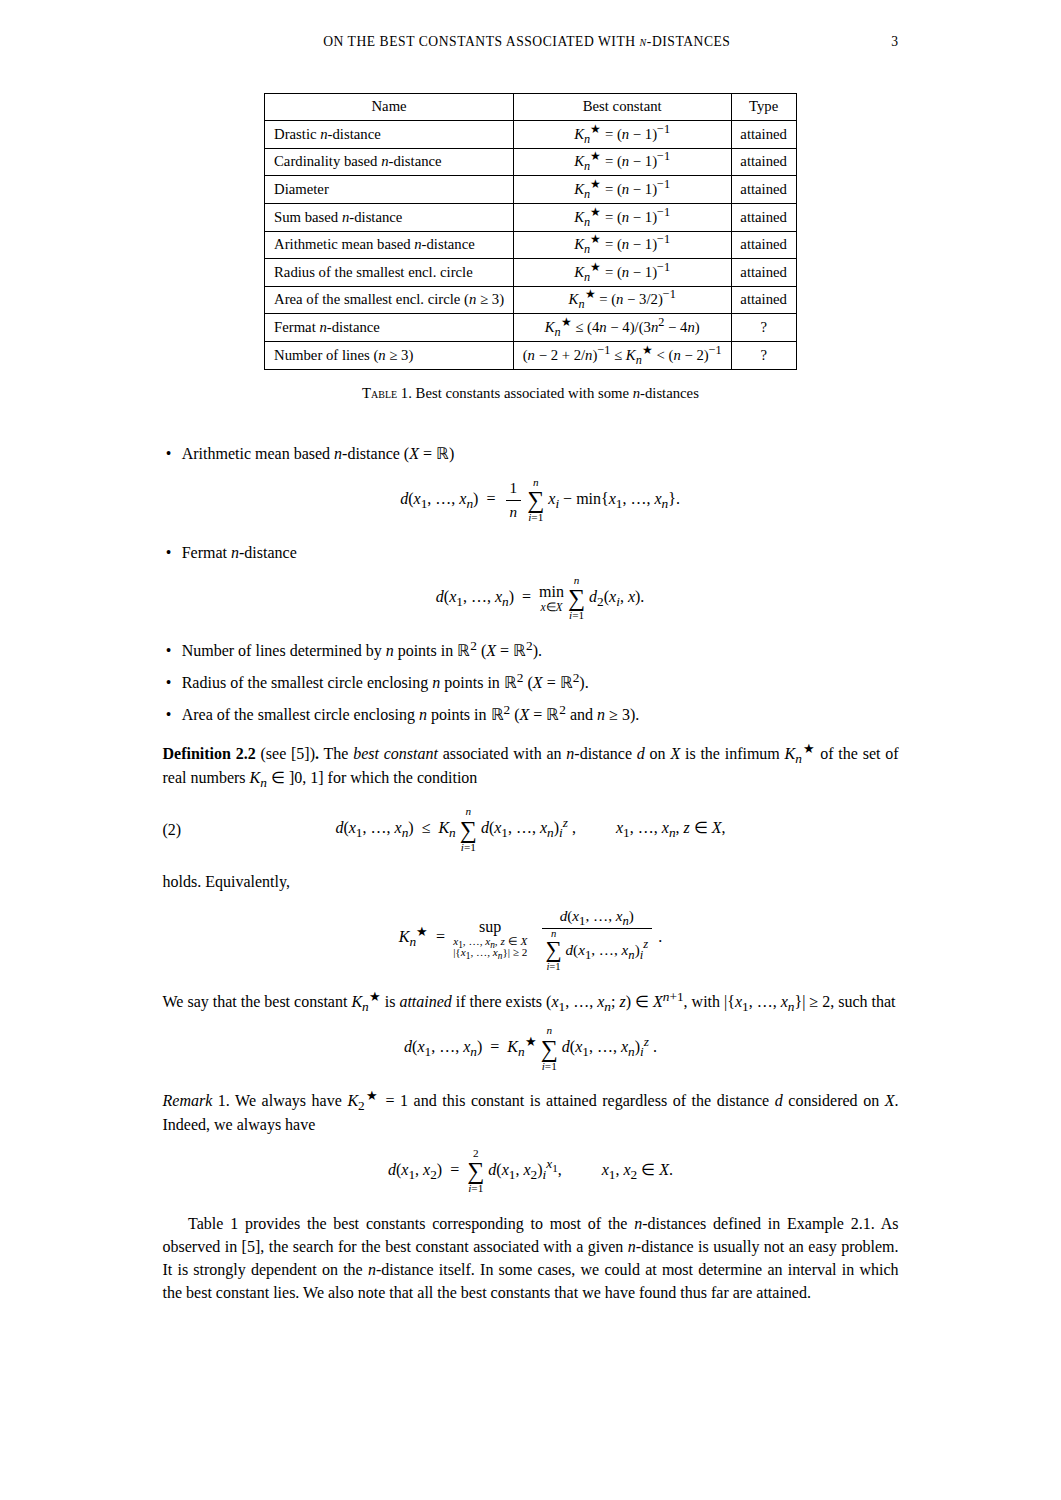ON THE BEST CONSTANTS ASSOCIATED WITH n-DISTANCES 3
| Name | Best constant | Type |
| --- | --- | --- |
| Drastic n -distance | K n ★ = ( n − 1) −1 | attained |
| Cardinality based n -distance | K n ★ = ( n − 1) −1 | attained |
| Diameter | K n ★ = ( n − 1) −1 | attained |
| Sum based n -distance | K n ★ = ( n − 1) −1 | attained |
| Arithmetic mean based n -distance | K n ★ = ( n − 1) −1 | attained |
| Radius of the smallest encl. circle | K n ★ = ( n − 1) −1 | attained |
| Area of the smallest encl. circle ( n ≥ 3) | K n ★ = ( n − 3/2) −1 | attained |
| Fermat n -distance | K n ★ ≤ (4 n − 4)/(3 n 2 − 4 n ) | ? |
| Number of lines ( n ≥ 3) | ( n − 2 + 2/ n ) −1 ≤ K n ★ < ( n − 2) −1 | ? |
Table 1. Best constants associated with some n-distances
Arithmetic mean based n-distance (X = ℝ)
d(x1, …, xn) = 1 n n∑i=1 xi − min{x1, …, xn}.
Fermat n-distance
d(x1, …, xn) = min x∈X n∑i=1 d2(xi, x).
Number of lines determined by n points in ℝ2 (X = ℝ2).
Radius of the smallest circle enclosing n points in ℝ2 (X = ℝ2).
Area of the smallest circle enclosing n points in ℝ2 (X = ℝ2 and n ≥ 3).
Definition 2.2 (see [5]). The best constant associated with an n-distance d on X is the infimum Kn★ of the set of real numbers Kn ∈ ]0, 1] for which the condition
(2)
d(x1, …, xn) ≤ Kn n∑i=1 d(x1, …, xn)iz ,    x1, …, xn, z ∈ X,
holds. Equivalently,
Kn★ = sup x1, …, xn, z ∈ X |{x1, …, xn}| ≥ 2 d(x1, …, xn) n∑i=1 d(x1, …, xn)iz .
We say that the best constant Kn★ is attained if there exists (x1, …, xn; z) ∈ Xn+1, with |{x1, …, xn}| ≥ 2, such that
d(x1, …, xn) = Kn★ n∑i=1 d(x1, …, xn)iz .
Remark 1. We always have K2★ = 1 and this constant is attained regardless of the distance d considered on X. Indeed, we always have
d(x1, x2) = 2∑i=1 d(x1, x2)ix1,    x1, x2 ∈ X.
Table 1 provides the best constants corresponding to most of the n-distances defined in Example 2.1. As observed in [5], the search for the best constant associated with a given n-distance is usually not an easy problem. It is strongly dependent on the n-distance itself. In some cases, we could at most determine an interval in which the best constant lies. We also note that all the best constants that we have found thus far are attained.